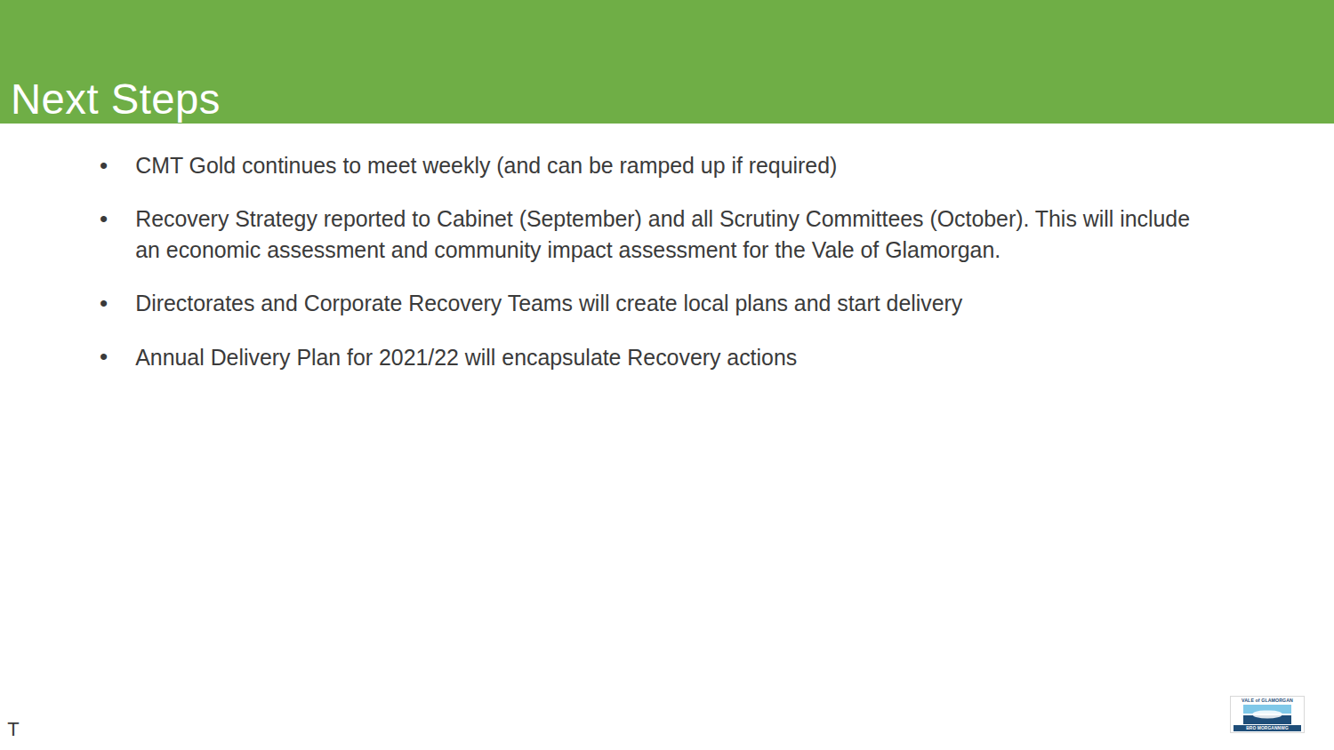Next Steps
CMT Gold continues to meet weekly (and can be ramped up if required)
Recovery Strategy reported to Cabinet (September) and all Scrutiny Committees (October). This will include an economic assessment and community impact assessment for the Vale of Glamorgan.
Directorates and Corporate Recovery Teams will create local plans and start delivery
Annual Delivery Plan for 2021/22 will encapsulate Recovery actions
T
VALE of GLAMORGAN
BRO MORGANNWG